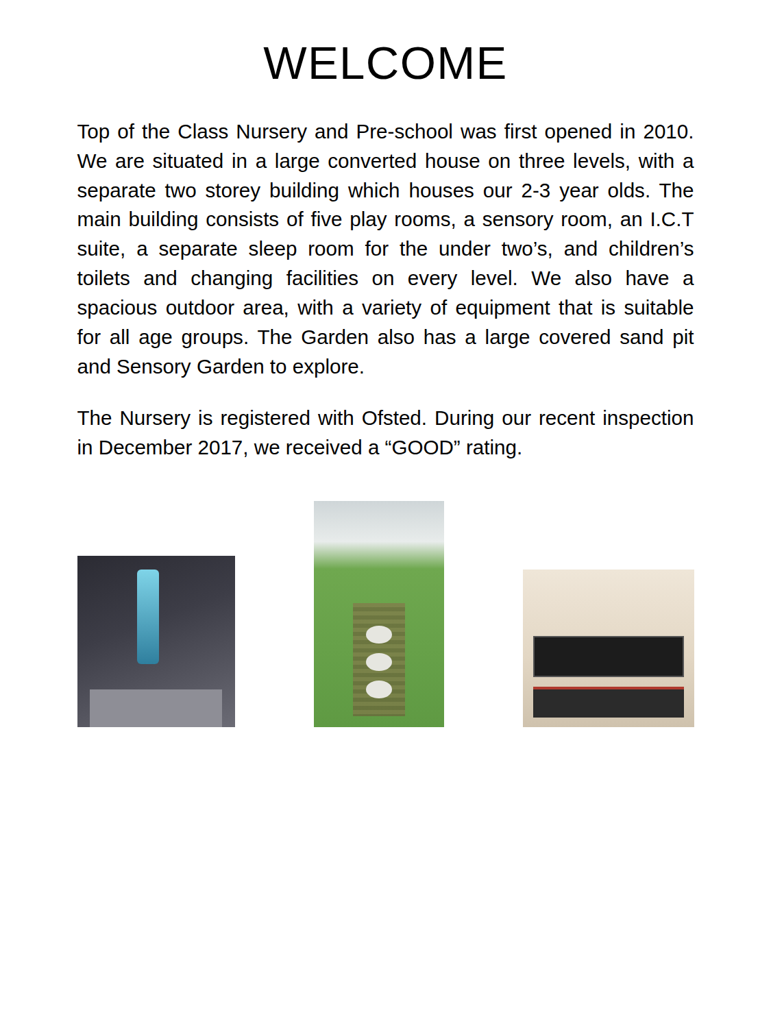WELCOME
Top of the Class Nursery and Pre-school was first opened in 2010. We are situated in a large converted house on three levels, with a separate two storey building which houses our 2-3 year olds. The main building consists of five play rooms, a sensory room, an I.C.T suite, a separate sleep room for the under two’s, and children’s toilets and changing facilities on every level. We also have a spacious outdoor area, with a variety of equipment that is suitable for all age groups. The Garden also has a large covered sand pit and Sensory Garden to explore.
The Nursery is registered with Ofsted. During our recent inspection in December 2017, we received a “GOOD” rating.